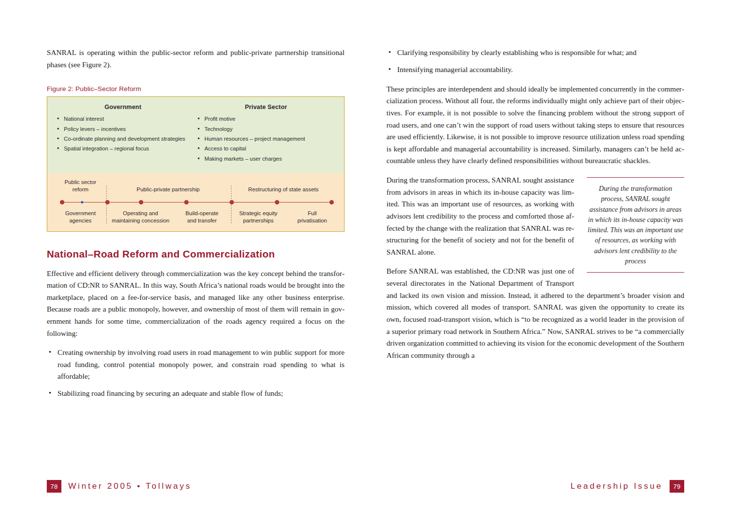SANRAL is operating within the public-sector reform and public-private partnership transitional phases (see Figure 2).
Figure 2: Public–Sector Reform
Government
National interest
Policy levers – incentives
Co-ordinate planning and development strategies
Spatial integration – regional focus
Private Sector
Profit motive
Technology
Human resources – project management
Access to capital
Making markets – user charges
Public sector
reform
Public-private partnership
Restructuring of state assets
Government
agencies
Operating and
maintaining concession
Build-operate
and transfer
Strategic equity
partnerships
Full
privatisation
National–Road Reform and Commercialization
Effective and efficient delivery through commercialization was the key concept behind the transformation of CD:NR to SANRAL. In this way, South Africa’s national roads would be brought into the marketplace, placed on a fee-for-service basis, and managed like any other business enterprise. Because roads are a public monopoly, however, and ownership of most of them will remain in government hands for some time, commercialization of the roads agency required a focus on the following:
Creating ownership by involving road users in road management to win public support for more road funding, control potential monopoly power, and constrain road spending to what is affordable;
Stabilizing road financing by securing an adequate and stable flow of funds;
Clarifying responsibility by clearly establishing who is responsible for what; and
Intensifying managerial accountability.
These principles are interdependent and should ideally be implemented concurrently in the commercialization process. Without all four, the reforms individually might only achieve part of their objectives. For example, it is not possible to solve the financing problem without the strong support of road users, and one can’t win the support of road users without taking steps to ensure that resources are used efficiently. Likewise, it is not possible to improve resource utilization unless road spending is kept affordable and managerial accountability is increased. Similarly, managers can’t be held accountable unless they have clearly defined responsibilities without bureaucratic shackles.
During the transformation process, SANRAL sought assistance from advisors in areas in which its in-house capacity was limited. This was an important use of resources, as working with advisors lent credibility to the process
During the transformation process, SANRAL sought assistance from advisors in areas in which its in-house capacity was limited. This was an important use of resources, as working with advisors lent credibility to the process and comforted those affected by the change with the realization that SANRAL was restructuring for the benefit of society and not for the benefit of SANRAL alone.
Before SANRAL was established, the CD:NR was just one of several directorates in the National Department of Transport and lacked its own vision and mission. Instead, it adhered to the department’s broader vision and mission, which covered all modes of transport. SANRAL was given the opportunity to create its own, focused road-transport vision, which is “to be recognized as a world leader in the provision of a superior primary road network in Southern Africa.” Now, SANRAL strives to be “a commercially driven organization committed to achieving its vision for the economic development of the Southern African community through a
78 Winter 2005 • Tollways
Leadership Issue 79